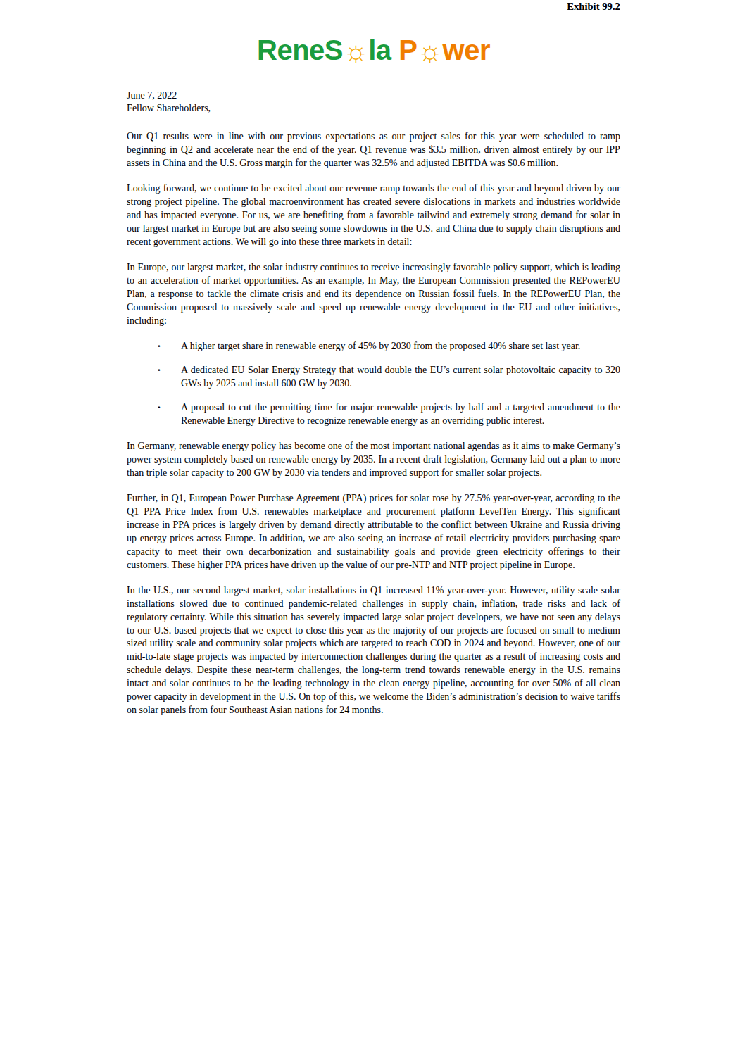Exhibit 99.2
ReneS☼la P☼wer
June 7, 2022
Fellow Shareholders,
Our Q1 results were in line with our previous expectations as our project sales for this year were scheduled to ramp beginning in Q2 and accelerate near the end of the year. Q1 revenue was $3.5 million, driven almost entirely by our IPP assets in China and the U.S. Gross margin for the quarter was 32.5% and adjusted EBITDA was $0.6 million.
Looking forward, we continue to be excited about our revenue ramp towards the end of this year and beyond driven by our strong project pipeline. The global macroenvironment has created severe dislocations in markets and industries worldwide and has impacted everyone. For us, we are benefiting from a favorable tailwind and extremely strong demand for solar in our largest market in Europe but are also seeing some slowdowns in the U.S. and China due to supply chain disruptions and recent government actions. We will go into these three markets in detail:
In Europe, our largest market, the solar industry continues to receive increasingly favorable policy support, which is leading to an acceleration of market opportunities. As an example, In May, the European Commission presented the REPowerEU Plan, a response to tackle the climate crisis and end its dependence on Russian fossil fuels. In the REPowerEU Plan, the Commission proposed to massively scale and speed up renewable energy development in the EU and other initiatives, including:
A higher target share in renewable energy of 45% by 2030 from the proposed 40% share set last year.
A dedicated EU Solar Energy Strategy that would double the EU’s current solar photovoltaic capacity to 320 GWs by 2025 and install 600 GW by 2030.
A proposal to cut the permitting time for major renewable projects by half and a targeted amendment to the Renewable Energy Directive to recognize renewable energy as an overriding public interest.
In Germany, renewable energy policy has become one of the most important national agendas as it aims to make Germany’s power system completely based on renewable energy by 2035. In a recent draft legislation, Germany laid out a plan to more than triple solar capacity to 200 GW by 2030 via tenders and improved support for smaller solar projects.
Further, in Q1, European Power Purchase Agreement (PPA) prices for solar rose by 27.5% year-over-year, according to the Q1 PPA Price Index from U.S. renewables marketplace and procurement platform LevelTen Energy. This significant increase in PPA prices is largely driven by demand directly attributable to the conflict between Ukraine and Russia driving up energy prices across Europe. In addition, we are also seeing an increase of retail electricity providers purchasing spare capacity to meet their own decarbonization and sustainability goals and provide green electricity offerings to their customers. These higher PPA prices have driven up the value of our pre-NTP and NTP project pipeline in Europe.
In the U.S., our second largest market, solar installations in Q1 increased 11% year-over-year. However, utility scale solar installations slowed due to continued pandemic-related challenges in supply chain, inflation, trade risks and lack of regulatory certainty. While this situation has severely impacted large solar project developers, we have not seen any delays to our U.S. based projects that we expect to close this year as the majority of our projects are focused on small to medium sized utility scale and community solar projects which are targeted to reach COD in 2024 and beyond. However, one of our mid-to-late stage projects was impacted by interconnection challenges during the quarter as a result of increasing costs and schedule delays. Despite these near-term challenges, the long-term trend towards renewable energy in the U.S. remains intact and solar continues to be the leading technology in the clean energy pipeline, accounting for over 50% of all clean power capacity in development in the U.S. On top of this, we welcome the Biden’s administration’s decision to waive tariffs on solar panels from four Southeast Asian nations for 24 months.